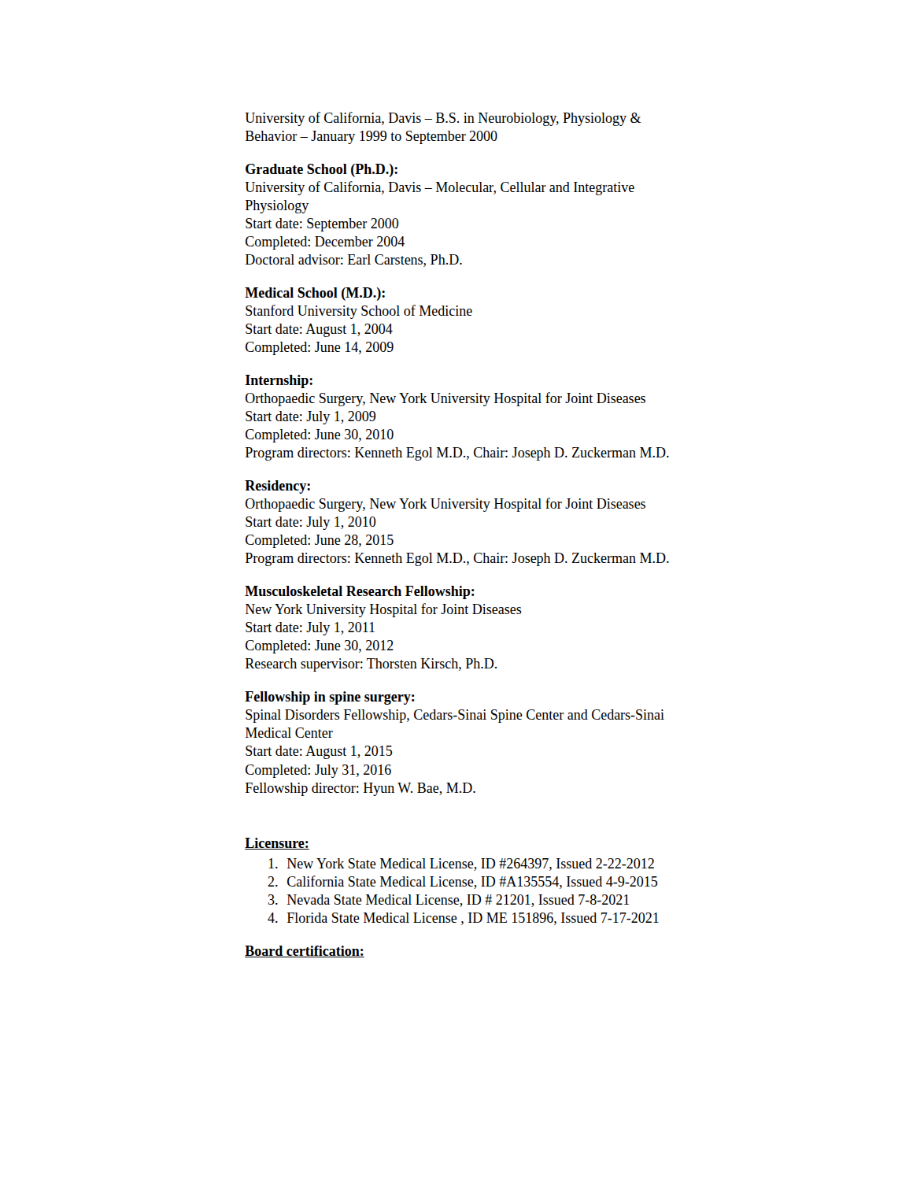University of California, Davis – B.S. in Neurobiology, Physiology & Behavior – January 1999 to September 2000
Graduate School (Ph.D.):
University of California, Davis – Molecular, Cellular and Integrative Physiology
Start date: September 2000
Completed: December 2004
Doctoral advisor: Earl Carstens, Ph.D.
Medical School (M.D.):
Stanford University School of Medicine
Start date: August 1, 2004
Completed: June 14, 2009
Internship:
Orthopaedic Surgery, New York University Hospital for Joint Diseases
Start date: July 1, 2009
Completed: June 30, 2010
Program directors: Kenneth Egol M.D., Chair: Joseph D. Zuckerman M.D.
Residency:
Orthopaedic Surgery, New York University Hospital for Joint Diseases
Start date: July 1, 2010
Completed: June 28, 2015
Program directors: Kenneth Egol M.D., Chair: Joseph D. Zuckerman M.D.
Musculoskeletal Research Fellowship:
New York University Hospital for Joint Diseases
Start date: July 1, 2011
Completed: June 30, 2012
Research supervisor: Thorsten Kirsch, Ph.D.
Fellowship in spine surgery:
Spinal Disorders Fellowship, Cedars-Sinai Spine Center and Cedars-Sinai Medical Center
Start date: August 1, 2015
Completed: July 31, 2016
Fellowship director: Hyun W. Bae, M.D.
Licensure:
New York State Medical License, ID #264397, Issued 2-22-2012
California State Medical License, ID #A135554, Issued 4-9-2015
Nevada State Medical License, ID # 21201, Issued 7-8-2021
Florida State Medical License , ID ME 151896, Issued 7-17-2021
Board certification: